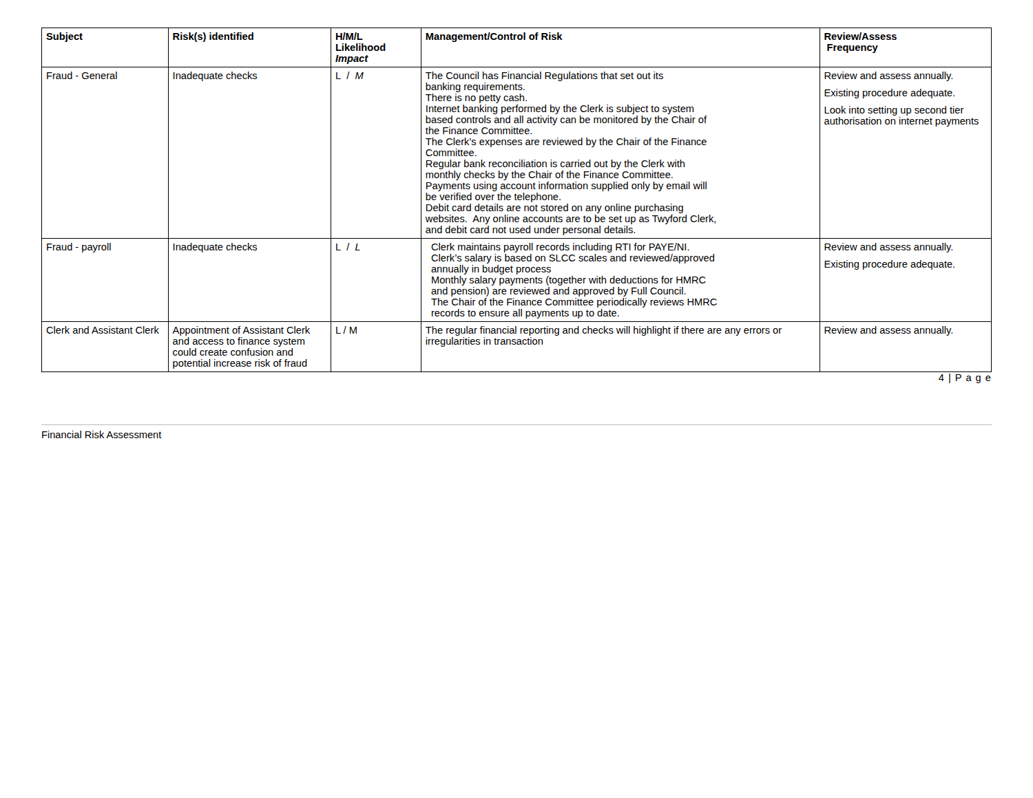| Subject | Risk(s) identified | H/M/L Likelihood Impact | Management/Control of Risk | Review/Assess Frequency |
| --- | --- | --- | --- | --- |
| Fraud - General | Inadequate checks | L / M | The Council has Financial Regulations that set out its banking requirements. There is no petty cash. Internet banking performed by the Clerk is subject to system based controls and all activity can be monitored by the Chair of the Finance Committee. The Clerk’s expenses are reviewed by the Chair of the Finance Committee. Regular bank reconciliation is carried out by the Clerk with monthly checks by the Chair of the Finance Committee. Payments using account information supplied only by email will be verified over the telephone. Debit card details are not stored on any online purchasing websites. Any online accounts are to be set up as Twyford Clerk, and debit card not used under personal details. | Review and assess annually. Existing procedure adequate. Look into setting up second tier authorisation on internet payments |
| Fraud - payroll | Inadequate checks | L / L | Clerk maintains payroll records including RTI for PAYE/NI. Clerk’s salary is based on SLCC scales and reviewed/approved annually in budget process Monthly salary payments (together with deductions for HMRC and pension) are reviewed and approved by Full Council. The Chair of the Finance Committee periodically reviews HMRC records to ensure all payments up to date. | Review and assess annually. Existing procedure adequate. |
| Clerk and Assistant Clerk | Appointment of Assistant Clerk and access to finance system could create confusion and potential increase risk of fraud | L / M | The regular financial reporting and checks will highlight if there are any errors or irregularities in transaction | Review and assess annually. |
4 | P a g e
Financial Risk Assessment